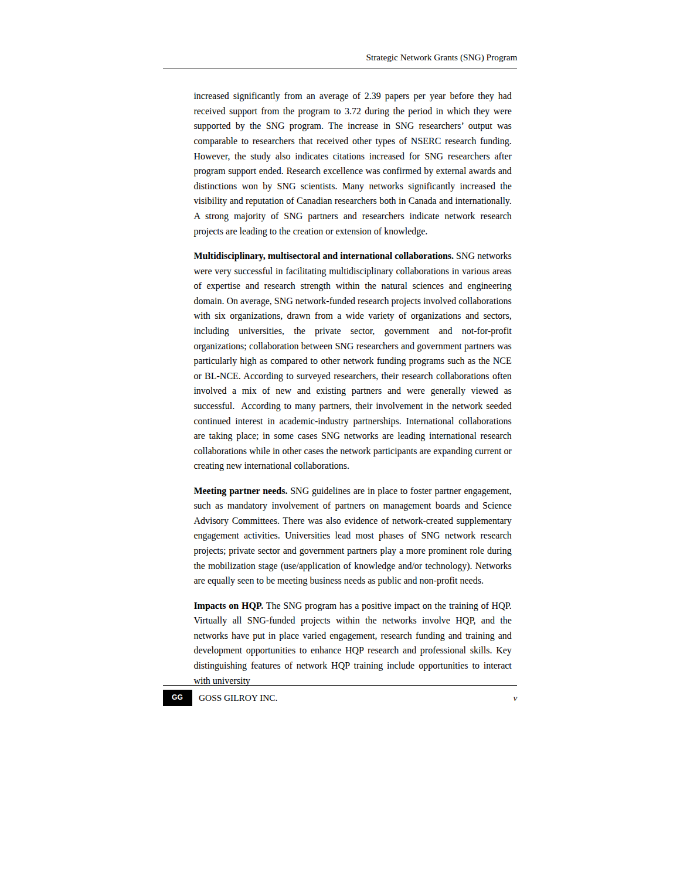Strategic Network Grants (SNG) Program
increased significantly from an average of 2.39 papers per year before they had received support from the program to 3.72 during the period in which they were supported by the SNG program. The increase in SNG researchers’ output was comparable to researchers that received other types of NSERC research funding. However, the study also indicates citations increased for SNG researchers after program support ended. Research excellence was confirmed by external awards and distinctions won by SNG scientists. Many networks significantly increased the visibility and reputation of Canadian researchers both in Canada and internationally. A strong majority of SNG partners and researchers indicate network research projects are leading to the creation or extension of knowledge.
Multidisciplinary, multisectoral and international collaborations. SNG networks were very successful in facilitating multidisciplinary collaborations in various areas of expertise and research strength within the natural sciences and engineering domain. On average, SNG network-funded research projects involved collaborations with six organizations, drawn from a wide variety of organizations and sectors, including universities, the private sector, government and not-for-profit organizations; collaboration between SNG researchers and government partners was particularly high as compared to other network funding programs such as the NCE or BL-NCE. According to surveyed researchers, their research collaborations often involved a mix of new and existing partners and were generally viewed as successful. According to many partners, their involvement in the network seeded continued interest in academic-industry partnerships. International collaborations are taking place; in some cases SNG networks are leading international research collaborations while in other cases the network participants are expanding current or creating new international collaborations.
Meeting partner needs. SNG guidelines are in place to foster partner engagement, such as mandatory involvement of partners on management boards and Science Advisory Committees. There was also evidence of network-created supplementary engagement activities. Universities lead most phases of SNG network research projects; private sector and government partners play a more prominent role during the mobilization stage (use/application of knowledge and/or technology). Networks are equally seen to be meeting business needs as public and non-profit needs.
Impacts on HQP. The SNG program has a positive impact on the training of HQP. Virtually all SNG-funded projects within the networks involve HQP, and the networks have put in place varied engagement, research funding and training and development opportunities to enhance HQP research and professional skills. Key distinguishing features of network HQP training include opportunities to interact with university
GG
GOSS GILROY INC.
v